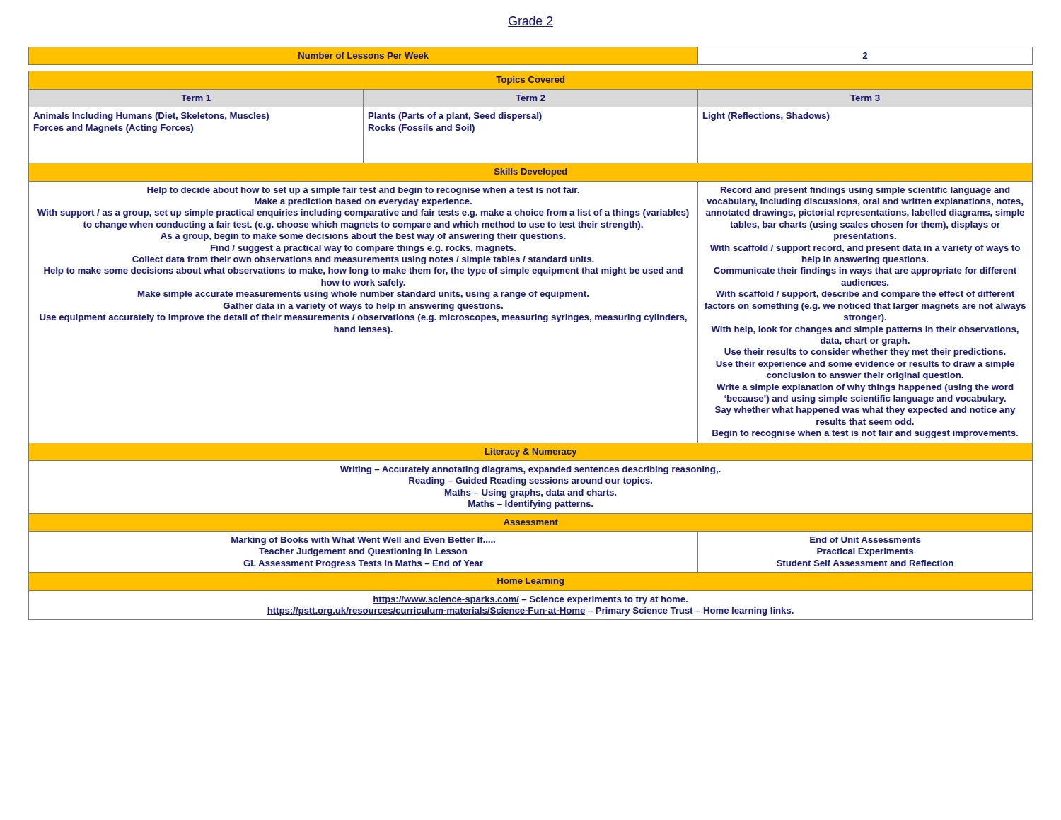Grade 2
| Number of Lessons Per Week | 2 |
| Topics Covered |
| Term 1 | Term 2 | Term 3 |
| Animals Including Humans (Diet, Skeletons, Muscles) Forces and Magnets (Acting Forces) | Plants (Parts of a plant, Seed dispersal) Rocks (Fossils and Soil) | Light (Reflections, Shadows) |
| Skills Developed |
| Help to decide about how to set up a simple fair test and begin to recognise when a test is not fair. Make a prediction based on everyday experience. With support / as a group, set up simple practical enquiries including comparative and fair tests e.g. make a choice from a list of a things (variables) to change when conducting a fair test. (e.g. choose which magnets to compare and which method to use to test their strength). As a group, begin to make some decisions about the best way of answering their questions. Find / suggest a practical way to compare things e.g. rocks, magnets. Collect data from their own observations and measurements using notes / simple tables / standard units. Help to make some decisions about what observations to make, how long to make them for, the type of simple equipment that might be used and how to work safely. Make simple accurate measurements using whole number standard units, using a range of equipment. Gather data in a variety of ways to help in answering questions. Use equipment accurately to improve the detail of their measurements / observations (e.g. microscopes, measuring syringes, measuring cylinders, hand lenses). | Record and present findings using simple scientific language and vocabulary, including discussions, oral and written explanations, notes, annotated drawings, pictorial representations, labelled diagrams, simple tables, bar charts (using scales chosen for them), displays or presentations. With scaffold / support record, and present data in a variety of ways to help in answering questions. Communicate their findings in ways that are appropriate for different audiences. With scaffold / support, describe and compare the effect of different factors on something (e.g. we noticed that larger magnets are not always stronger). With help, look for changes and simple patterns in their observations, data, chart or graph. Use their results to consider whether they met their predictions. Use their experience and some evidence or results to draw a simple conclusion to answer their original question. Write a simple explanation of why things happened (using the word ‘because’) and using simple scientific language and vocabulary. Say whether what happened was what they expected and notice any results that seem odd. Begin to recognise when a test is not fair and suggest improvements. |
| Literacy & Numeracy |
| Writing – Accurately annotating diagrams, expanded sentences describing reasoning,. Reading – Guided Reading sessions around our topics. Maths – Using graphs, data and charts. Maths – Identifying patterns. |
| Assessment |
| Marking of Books with What Went Well and Even Better If..... Teacher Judgement and Questioning In Lesson GL Assessment Progress Tests in Maths – End of Year | End of Unit Assessments Practical Experiments Student Self Assessment and Reflection |
| Home Learning |
| https://www.science-sparks.com/ – Science experiments to try at home. https://pstt.org.uk/resources/curriculum-materials/Science-Fun-at-Home – Primary Science Trust – Home learning links. |